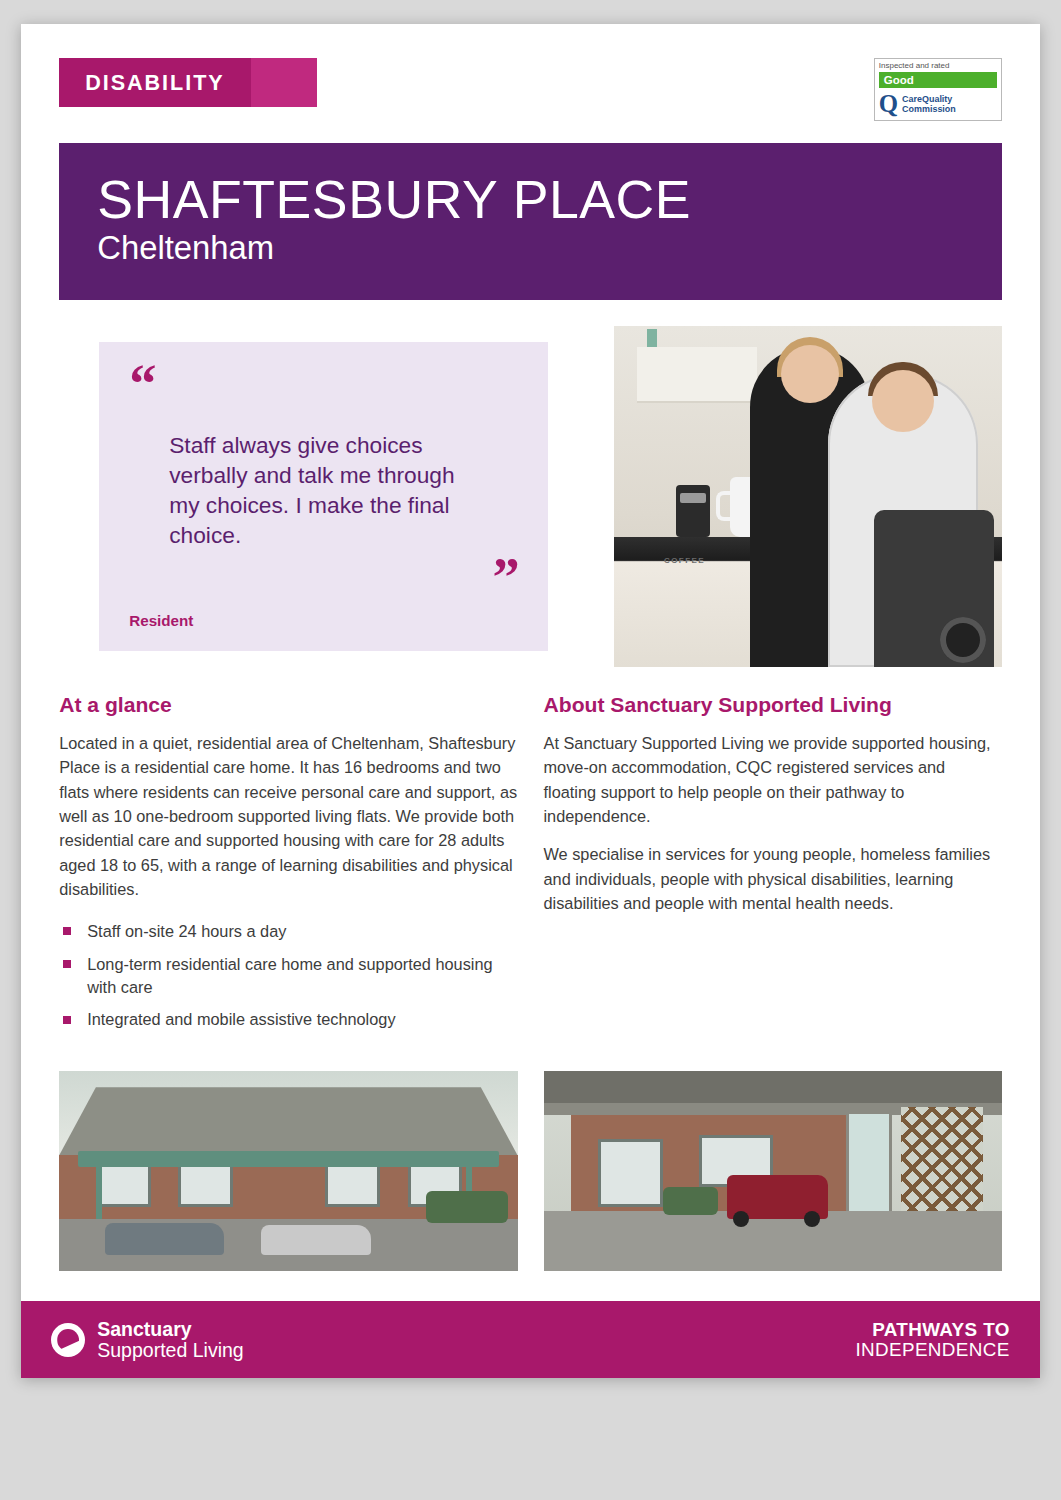DISABILITY
Inspected and rated
Good
Q CareQuality
Commission
SHAFTESBURY PLACE
Cheltenham
“
Staff always give choices verbally and talk me through my choices. I make the final choice.
”
Resident
COFFEE
At a glance
Located in a quiet, residential area of Cheltenham, Shaftesbury Place is a residential care home. It has 16 bedrooms and two flats where residents can receive personal care and support, as well as 10 one-bedroom supported living flats. We provide both residential care and supported housing with care for 28 adults aged 18 to 65, with a range of learning disabilities and physical disabilities.
Staff on-site 24 hours a day
Long-term residential care home and supported housing with care
Integrated and mobile assistive technology
About Sanctuary Supported Living
At Sanctuary Supported Living we provide supported housing, move-on accommodation, CQC registered services and floating support to help people on their pathway to independence.
We specialise in services for young people, homeless families and individuals, people with physical disabilities, learning disabilities and people with mental health needs.
SanctuarySupported Living
PATHWAYS TO
INDEPENDENCE